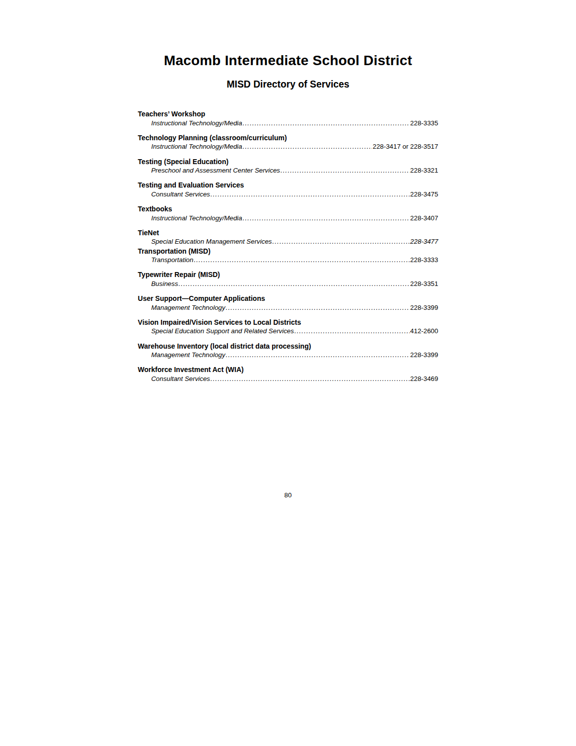Macomb Intermediate School District
MISD Directory of Services
Teachers’ Workshop
Instructional Technology/Media ........................................................................... 228-3335
Technology Planning (classroom/curriculum)
Instructional Technology/Media .......................................................... 228-3417 or 228-3517
Testing (Special Education)
Preschool and Assessment Center Services ............................................................ 228-3321
Testing and Evaluation Services
Consultant Services ................................................................................................ 228-3475
Textbooks
Instructional Technology/Media ........................................................................... 228-3407
TieNet
Special Education Management Services .............................................................. 228-3477
Transportation (MISD)
Transportation ..................................................................................................... 228-3333
Typewriter Repair (MISD)
Business ............................................................................................................. 228-3351
User Support—Computer Applications
Management Technology ....................................................................................... 228-3399
Vision Impaired/Vision Services to Local Districts
Special Education Support and Related Services ..................................................... 412-2600
Warehouse Inventory (local district data processing)
Management Technology ....................................................................................... 228-3399
Workforce Investment Act (WIA)
Consultant Services ................................................................................................ 228-3469
80